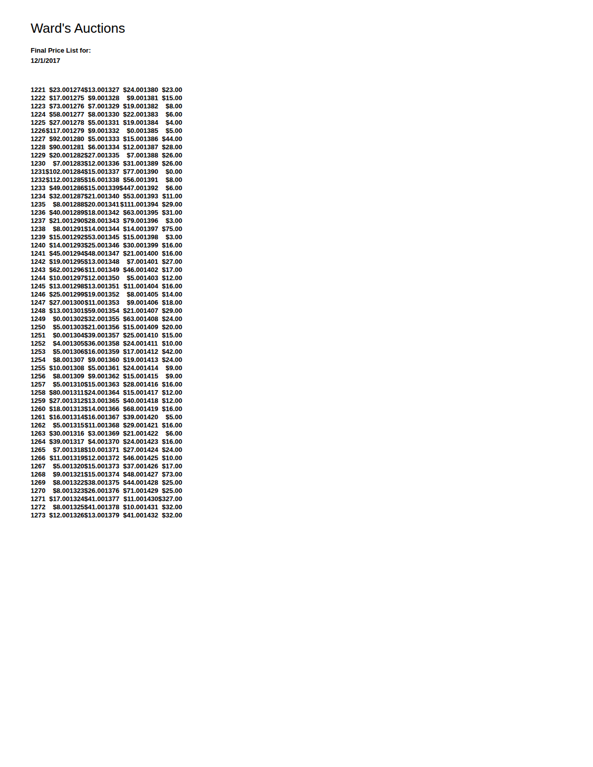Ward's Auctions
Final Price List for:
12/1/2017
| 1221 | $23.00 | 1274 | $13.00 | 1327 | $24.00 | 1380 | $23.00 |
| 1222 | $17.00 | 1275 | $9.00 | 1328 | $9.00 | 1381 | $15.00 |
| 1223 | $73.00 | 1276 | $7.00 | 1329 | $19.00 | 1382 | $8.00 |
| 1224 | $58.00 | 1277 | $8.00 | 1330 | $22.00 | 1383 | $6.00 |
| 1225 | $27.00 | 1278 | $5.00 | 1331 | $19.00 | 1384 | $4.00 |
| 1226 | $117.00 | 1279 | $9.00 | 1332 | $0.00 | 1385 | $5.00 |
| 1227 | $92.00 | 1280 | $5.00 | 1333 | $15.00 | 1386 | $44.00 |
| 1228 | $90.00 | 1281 | $6.00 | 1334 | $12.00 | 1387 | $28.00 |
| 1229 | $20.00 | 1282 | $27.00 | 1335 | $7.00 | 1388 | $26.00 |
| 1230 | $7.00 | 1283 | $12.00 | 1336 | $31.00 | 1389 | $26.00 |
| 1231 | $102.00 | 1284 | $15.00 | 1337 | $77.00 | 1390 | $0.00 |
| 1232 | $112.00 | 1285 | $16.00 | 1338 | $56.00 | 1391 | $8.00 |
| 1233 | $49.00 | 1286 | $15.00 | 1339 | $447.00 | 1392 | $6.00 |
| 1234 | $32.00 | 1287 | $21.00 | 1340 | $53.00 | 1393 | $11.00 |
| 1235 | $8.00 | 1288 | $20.00 | 1341 | $111.00 | 1394 | $29.00 |
| 1236 | $40.00 | 1289 | $18.00 | 1342 | $63.00 | 1395 | $31.00 |
| 1237 | $21.00 | 1290 | $28.00 | 1343 | $79.00 | 1396 | $3.00 |
| 1238 | $8.00 | 1291 | $14.00 | 1344 | $14.00 | 1397 | $75.00 |
| 1239 | $15.00 | 1292 | $53.00 | 1345 | $15.00 | 1398 | $3.00 |
| 1240 | $14.00 | 1293 | $25.00 | 1346 | $30.00 | 1399 | $16.00 |
| 1241 | $45.00 | 1294 | $48.00 | 1347 | $21.00 | 1400 | $16.00 |
| 1242 | $19.00 | 1295 | $13.00 | 1348 | $7.00 | 1401 | $27.00 |
| 1243 | $62.00 | 1296 | $11.00 | 1349 | $46.00 | 1402 | $17.00 |
| 1244 | $10.00 | 1297 | $12.00 | 1350 | $5.00 | 1403 | $12.00 |
| 1245 | $13.00 | 1298 | $13.00 | 1351 | $11.00 | 1404 | $16.00 |
| 1246 | $25.00 | 1299 | $19.00 | 1352 | $8.00 | 1405 | $14.00 |
| 1247 | $27.00 | 1300 | $11.00 | 1353 | $9.00 | 1406 | $18.00 |
| 1248 | $13.00 | 1301 | $59.00 | 1354 | $21.00 | 1407 | $29.00 |
| 1249 | $0.00 | 1302 | $32.00 | 1355 | $63.00 | 1408 | $24.00 |
| 1250 | $5.00 | 1303 | $21.00 | 1356 | $15.00 | 1409 | $20.00 |
| 1251 | $0.00 | 1304 | $39.00 | 1357 | $25.00 | 1410 | $15.00 |
| 1252 | $4.00 | 1305 | $36.00 | 1358 | $24.00 | 1411 | $10.00 |
| 1253 | $5.00 | 1306 | $16.00 | 1359 | $17.00 | 1412 | $42.00 |
| 1254 | $8.00 | 1307 | $9.00 | 1360 | $19.00 | 1413 | $24.00 |
| 1255 | $10.00 | 1308 | $5.00 | 1361 | $24.00 | 1414 | $9.00 |
| 1256 | $8.00 | 1309 | $9.00 | 1362 | $15.00 | 1415 | $9.00 |
| 1257 | $5.00 | 1310 | $15.00 | 1363 | $28.00 | 1416 | $16.00 |
| 1258 | $80.00 | 1311 | $24.00 | 1364 | $15.00 | 1417 | $12.00 |
| 1259 | $27.00 | 1312 | $13.00 | 1365 | $40.00 | 1418 | $12.00 |
| 1260 | $18.00 | 1313 | $14.00 | 1366 | $68.00 | 1419 | $16.00 |
| 1261 | $16.00 | 1314 | $16.00 | 1367 | $39.00 | 1420 | $5.00 |
| 1262 | $5.00 | 1315 | $11.00 | 1368 | $29.00 | 1421 | $16.00 |
| 1263 | $30.00 | 1316 | $3.00 | 1369 | $21.00 | 1422 | $6.00 |
| 1264 | $39.00 | 1317 | $4.00 | 1370 | $24.00 | 1423 | $16.00 |
| 1265 | $7.00 | 1318 | $10.00 | 1371 | $27.00 | 1424 | $24.00 |
| 1266 | $11.00 | 1319 | $12.00 | 1372 | $46.00 | 1425 | $10.00 |
| 1267 | $5.00 | 1320 | $15.00 | 1373 | $37.00 | 1426 | $17.00 |
| 1268 | $9.00 | 1321 | $15.00 | 1374 | $48.00 | 1427 | $73.00 |
| 1269 | $8.00 | 1322 | $38.00 | 1375 | $44.00 | 1428 | $25.00 |
| 1270 | $8.00 | 1323 | $26.00 | 1376 | $71.00 | 1429 | $25.00 |
| 1271 | $17.00 | 1324 | $41.00 | 1377 | $11.00 | 1430 | $327.00 |
| 1272 | $8.00 | 1325 | $41.00 | 1378 | $10.00 | 1431 | $32.00 |
| 1273 | $12.00 | 1326 | $13.00 | 1379 | $41.00 | 1432 | $32.00 |